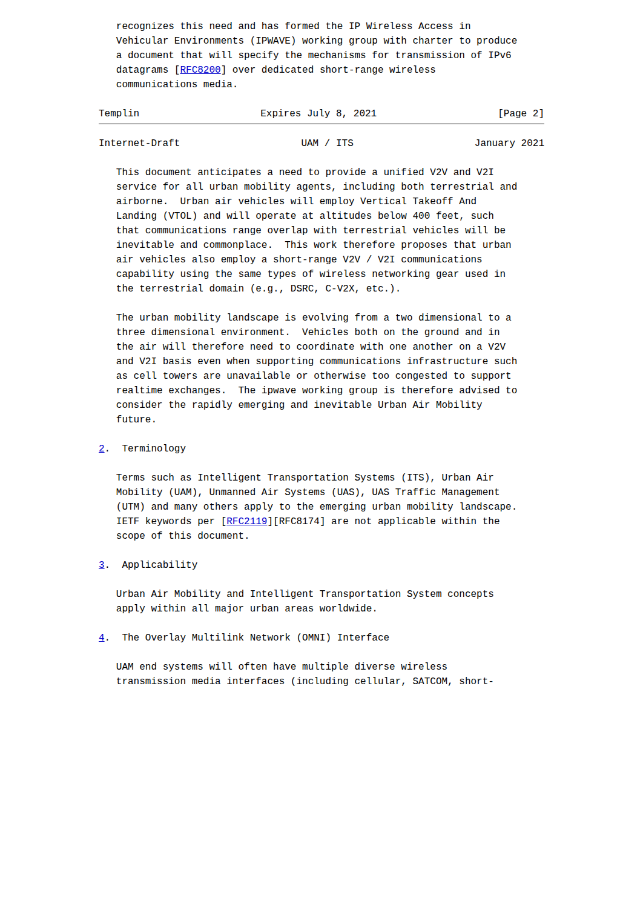recognizes this need and has formed the IP Wireless Access in
   Vehicular Environments (IPWAVE) working group with charter to produce
   a document that will specify the mechanisms for transmission of IPv6
   datagrams [RFC8200] over dedicated short-range wireless
   communications media.
Templin Expires July 8, 2021[Page 2]
Internet-Draft UAM / ITS January 2021
   This document anticipates a need to provide a unified V2V and V2I
   service for all urban mobility agents, including both terrestrial and
   airborne.  Urban air vehicles will employ Vertical Takeoff And
   Landing (VTOL) and will operate at altitudes below 400 feet, such
   that communications range overlap with terrestrial vehicles will be
   inevitable and commonplace.  This work therefore proposes that urban
   air vehicles also employ a short-range V2V / V2I communications
   capability using the same types of wireless networking gear used in
   the terrestrial domain (e.g., DSRC, C-V2X, etc.).

   The urban mobility landscape is evolving from a two dimensional to a
   three dimensional environment.  Vehicles both on the ground and in
   the air will therefore need to coordinate with one another on a V2V
   and V2I basis even when supporting communications infrastructure such
   as cell towers are unavailable or otherwise too congested to support
   realtime exchanges.  The ipwave working group is therefore advised to
   consider the rapidly emerging and inevitable Urban Air Mobility
   future.
2.  Terminology

   Terms such as Intelligent Transportation Systems (ITS), Urban Air
   Mobility (UAM), Unmanned Air Systems (UAS), UAS Traffic Management
   (UTM) and many others apply to the emerging urban mobility landscape.
   IETF keywords per [RFC2119][RFC8174] are not applicable within the
   scope of this document.
3.  Applicability

   Urban Air Mobility and Intelligent Transportation System concepts
   apply within all major urban areas worldwide.
4.  The Overlay Multilink Network (OMNI) Interface

   UAM end systems will often have multiple diverse wireless
   transmission media interfaces (including cellular, SATCOM, short-